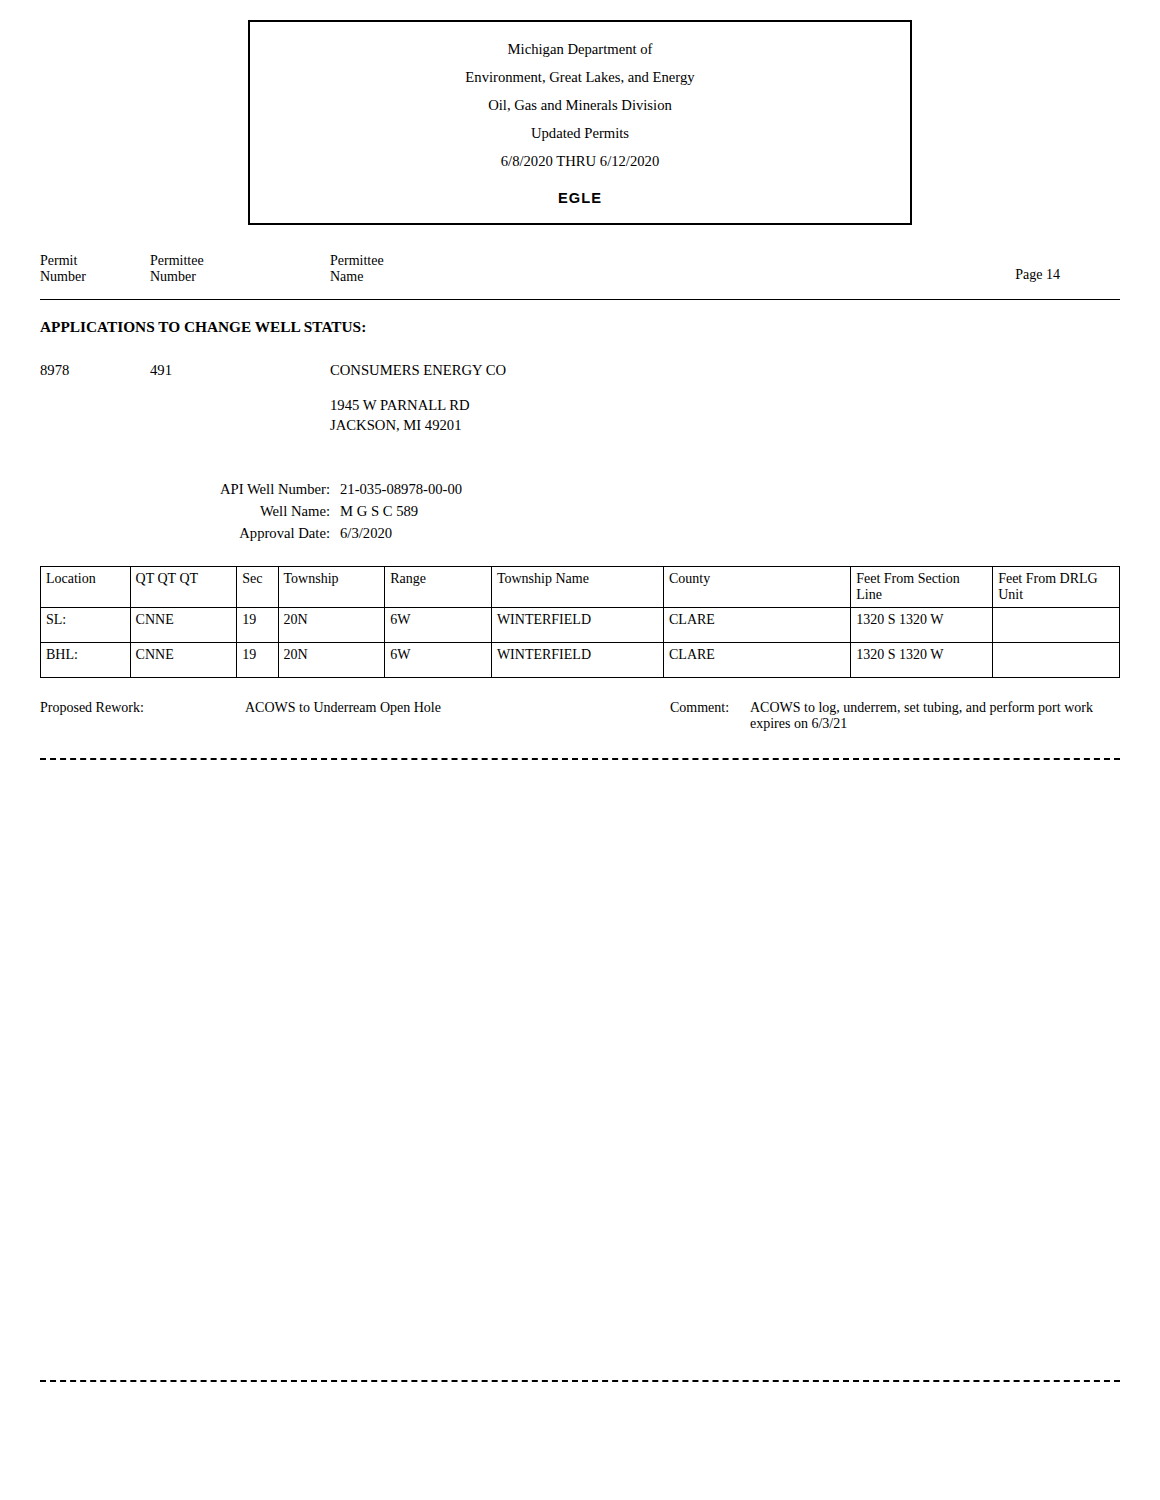Michigan Department of
Environment, Great Lakes, and Energy
Oil, Gas and Minerals Division
Updated Permits
6/8/2020 THRU 6/12/2020
EGLE
Permit
Number
Permittee
Number
Permittee
Name
Page 14
APPLICATIONS TO CHANGE WELL STATUS:
8978 491 CONSUMERS ENERGY CO
1945 W PARNALL RD
JACKSON, MI 49201
API Well Number: 21-035-08978-00-00
Well Name: M G S C 589
Approval Date: 6/3/2020
| Location | QT QT QT | Sec | Township | Range | Township Name | County | Feet From Section Line | Feet From DRLG Unit |
| --- | --- | --- | --- | --- | --- | --- | --- | --- |
| SL: | CNNE | 19 | 20N | 6W | WINTERFIELD | CLARE | 1320 S 1320 W | |
| BHL: | CNNE | 19 | 20N | 6W | WINTERFIELD | CLARE | 1320 S 1320 W | |
Proposed Rework: ACOWS to Underream Open Hole Comment: ACOWS to log, underrem, set tubing, and perform port work expires on 6/3/21